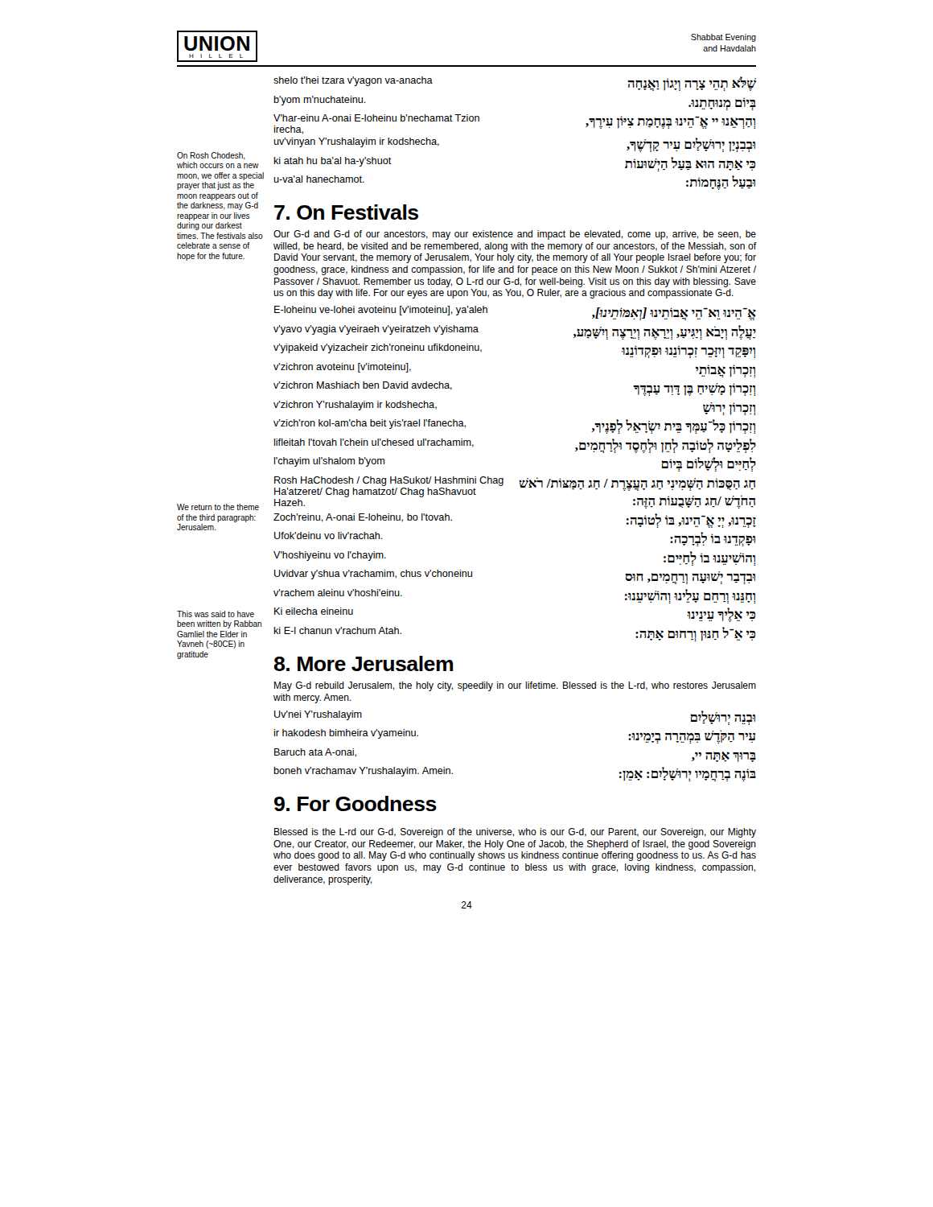UNION H I L L E L
Shabbat Evening
and Havdalah
On Rosh Chodesh, which occurs on a new moon, we offer a special prayer that just as the moon reappears out of the darkness, may G-d reappear in our lives during our darkest times. The festivals also celebrate a sense of hope for the future.
We return to the theme of the third paragraph: Jerusalem.
This was said to have been written by Rabban Gamliel the Elder in Yavneh (~80CE) in gratitude
| shelo t'hei tzara v'yagon va-anacha | שֶׁלֹּא תְהֵי צָרָה וְיָגוֹן וַאֲנָחָה |
| b'yom m'nuchateinu. | בְּיוֹם מְנוּחָתֵנוּ. |
| V'har-einu A-onai E-loheinu b'nechamat Tzion irecha, | וְהַרְאֵנוּ יי אֱ־הֵינוּ בְּנֶחָמַת צִיּוֹן עִירֶךָ, |
| uv'vinyan Y'rushalayim ir kodshecha, | וּבְבִנְיַן יְרוּשָׁלַיִם עִיר קָדְשֶׁךָ, |
| ki atah hu ba'al ha-y'shuot | כִּי אַתָּה הוּא בַּעַל הַיְשׁוּעוֹת |
| u-va'al hanechamot. | וּבַעַל הַנֶּחָמוֹת: |
7. On Festivals
Our G-d and G-d of our ancestors, may our existence and impact be elevated, come up, arrive, be seen, be willed, be heard, be visited and be remembered, along with the memory of our ancestors, of the Messiah, son of David Your servant, the memory of Jerusalem, Your holy city, the memory of all Your people Israel before you; for goodness, grace, kindness and compassion, for life and for peace on this New Moon / Sukkot / Sh'mini Atzeret / Passover / Shavuot. Remember us today, O L-rd our G-d, for well-being. Visit us on this day with blessing. Save us on this day with life. For our eyes are upon You, as You, O Ruler, are a gracious and compassionate G-d.
| E-loheinu ve-lohei avoteinu [v'imoteinu], ya'aleh | אֱ־הֵינוּ וֵא־הֵי אֲבוֹתֵינוּ [וְאִמּוֹתֵינוּ] , |
| v'yavo v'yagia v'yeiraeh v'yeiratzeh v'yishama | יַעֲלֶה וְיָבֹא וְיַגִּיעַ, וְיֵרָאֶה וְיֵרָצֶה וְיִשָּׁמַע, |
| v'yipakeid v'yizacheir zich'roneinu ufikdoneinu, | וְיִפָּקֵד וְיִזָּכֵר זִכְרוֹנֵנוּ וּפִקְדוֹנֵנוּ |
| v'zichron avoteinu [v'imoteinu], | וְזִכְרוֹן אֲבוֹתֵי |
| v'zichron Mashiach ben David avdecha, | וְזִכְרוֹן מָשִׁיחַ בֶּן דָּוִד עַבְדֶּךָ |
| v'zichron Y'rushalayim ir kodshecha, | וְזִכְרוֹן יְרוּשָׁ |
| v'zich'ron kol-am'cha beit yis'rael l'fanecha, | וְזִכְרוֹן כָּל־עַמְּךָ בֵּית יִשְׂרָאֵל לְפָנֶיךָ, |
| lifleitah l'tovah l'chein ul'chesed ul'rachamim, | לִפְלֵיטָה לְטוֹבָה לְחֵן וּלְחֶסֶד וּלְרַחֲמִים, |
| l'chayim ul'shalom b'yom | לְחַיִּים וּלְשָׁלוֹם בְּיוֹם |
| Rosh HaChodesh / Chag HaSukot/ Hashmini Chag Ha'atzeret/ Chag hamatzot/ Chag haShavuot Hazeh. | חַג הַסֻּכּוֹת הַשְּׁמִינִי חַג הָעֲצֶרֶת / חַג הַמַּצּוֹת/ רֹאשׁ הַחֹדֶשׁ /חַג הַשָּׁבֻעוֹת הַזֶּה: |
| Zoch'reinu, A-onai E-loheinu, bo l'tovah. | זָכְרֵנוּ, יְיָ אֱ־הֵינוּ, בּוֹ לְטוֹבָה: |
| Ufok'deinu vo liv'rachah. | וּפָקְדֵנוּ בוֹ לִבְרָכָה: |
| V'hoshiyeinu vo l'chayim. | וְהוֹשִׁיעֵנוּ בוֹ לְחַיִּים: |
| Uvidvar y'shua v'rachamim, chus v'choneinu | וּבִדְבַר יְשׁוּעָה וְרַחֲמִים, חוּס |
| v'rachem aleinu v'hoshi'einu. | וְחָנֵּנוּ וְרַחֵם עָלֵינוּ וְהוֹשִׁיעֵנוּ: |
| Ki eilecha eineinu | כִּי אֵלֶיךָ עֵינֵינוּ |
| ki E-l chanun v'rachum Atah. | כִּי אֵ־ל חַנּוּן וְרַחוּם אָתָּה: |
8. More Jerusalem
May G-d rebuild Jerusalem, the holy city, speedily in our lifetime. Blessed is the L-rd, who restores Jerusalem with mercy. Amen.
| Uv'nei Y'rushalayim | וּבְנֵה יְרוּשָׁלַיִם |
| ir hakodesh bimheira v'yameinu. | עִיר הַקֹּדֶשׁ בִּמְהֵרָה בְיָמֵינוּ: |
| Baruch ata A-onai, | בָּרוּךְ אַתָּה יי, |
| boneh v'rachamav Y'rushalayim. Amein. | בּוֹנֶה בְרַחֲמָיו יְרוּשָׁלָיִם: אָמֵן: |
9. For Goodness
Blessed is the L-rd our G-d, Sovereign of the universe, who is our G-d, our Parent, our Sovereign, our Mighty One, our Creator, our Redeemer, our Maker, the Holy One of Jacob, the Shepherd of Israel, the good Sovereign who does good to all. May G-d who continually shows us kindness continue offering goodness to us. As G-d has ever bestowed favors upon us, may G-d continue to bless us with grace, loving kindness, compassion, deliverance, prosperity,
24